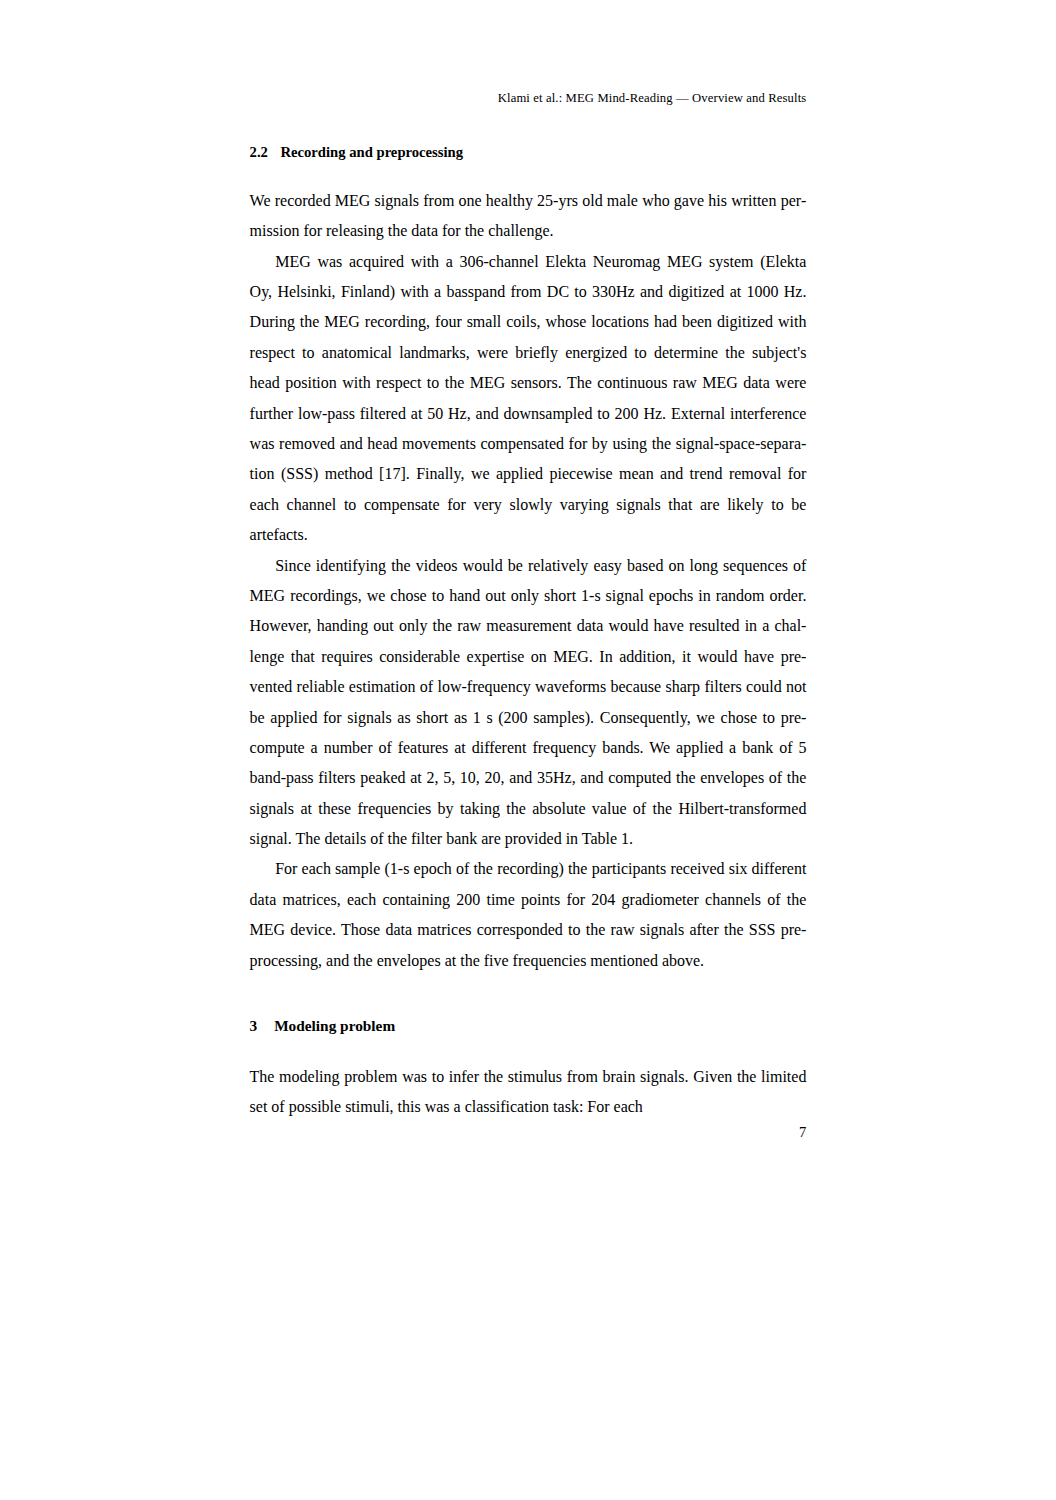Klami et al.: MEG Mind-Reading — Overview and Results
2.2 Recording and preprocessing
We recorded MEG signals from one healthy 25-yrs old male who gave his written permission for releasing the data for the challenge.
MEG was acquired with a 306-channel Elekta Neuromag MEG system (Elekta Oy, Helsinki, Finland) with a basspand from DC to 330Hz and digitized at 1000 Hz. During the MEG recording, four small coils, whose locations had been digitized with respect to anatomical landmarks, were briefly energized to determine the subject's head position with respect to the MEG sensors. The continuous raw MEG data were further low-pass filtered at 50 Hz, and downsampled to 200 Hz. External interference was removed and head movements compensated for by using the signal-space-separation (SSS) method [17]. Finally, we applied piecewise mean and trend removal for each channel to compensate for very slowly varying signals that are likely to be artefacts.
Since identifying the videos would be relatively easy based on long sequences of MEG recordings, we chose to hand out only short 1-s signal epochs in random order. However, handing out only the raw measurement data would have resulted in a challenge that requires considerable expertise on MEG. In addition, it would have prevented reliable estimation of low-frequency waveforms because sharp filters could not be applied for signals as short as 1 s (200 samples). Consequently, we chose to precompute a number of features at different frequency bands. We applied a bank of 5 band-pass filters peaked at 2, 5, 10, 20, and 35Hz, and computed the envelopes of the signals at these frequencies by taking the absolute value of the Hilbert-transformed signal. The details of the filter bank are provided in Table 1.
For each sample (1-s epoch of the recording) the participants received six different data matrices, each containing 200 time points for 204 gradiometer channels of the MEG device. Those data matrices corresponded to the raw signals after the SSS preprocessing, and the envelopes at the five frequencies mentioned above.
3 Modeling problem
The modeling problem was to infer the stimulus from brain signals. Given the limited set of possible stimuli, this was a classification task: For each
7